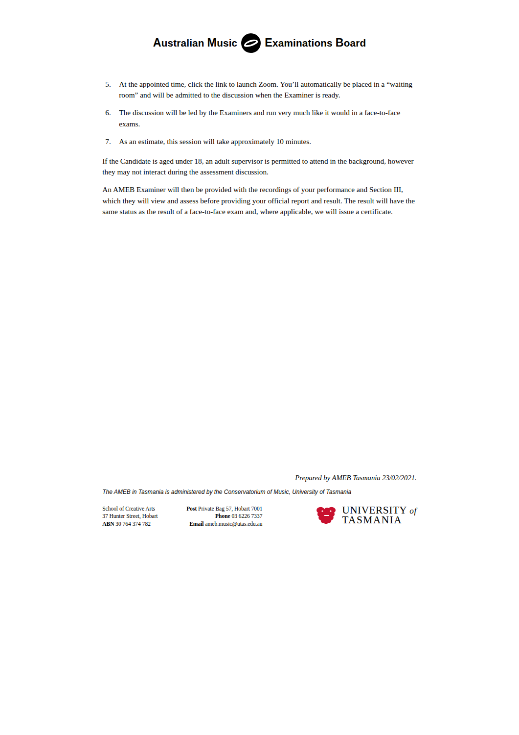Australian Music Examinations Board
At the appointed time, click the link to launch Zoom. You’ll automatically be placed in a “waiting room” and will be admitted to the discussion when the Examiner is ready.
The discussion will be led by the Examiners and run very much like it would in a face-to-face exams.
As an estimate, this session will take approximately 10 minutes.
If the Candidate is aged under 18, an adult supervisor is permitted to attend in the background, however they may not interact during the assessment discussion.
An AMEB Examiner will then be provided with the recordings of your performance and Section III, which they will view and assess before providing your official report and result. The result will have the same status as the result of a face-to-face exam and, where applicable, we will issue a certificate.
Prepared by AMEB Tasmania 23/02/2021.
The AMEB in Tasmania is administered by the Conservatorium of Music, University of Tasmania
School of Creative Arts
37 Hunter Street, Hobart
ABN 30 764 374 782
Post Private Bag 57, Hobart 7001
Phone 03 6226 7337
Email ameb.music@utas.edu.au
UNIVERSITY of TASMANIA